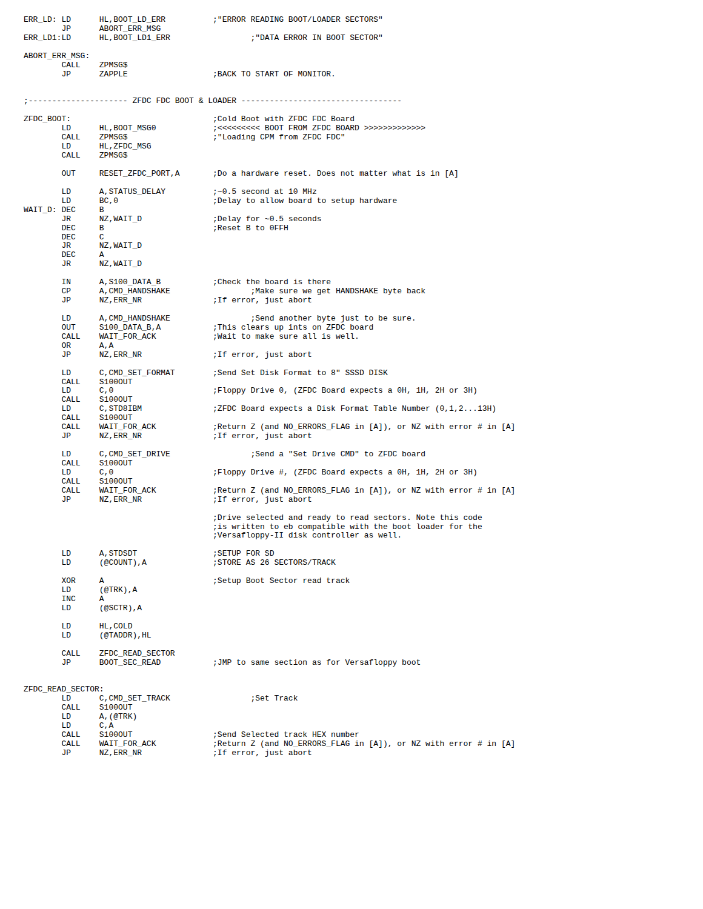ERR_LD: LD      HL,BOOT_LD_ERR          ;"ERROR READING BOOT/LOADER SECTORS"
        JP      ABORT_ERR_MSG
ERR_LD1:LD      HL,BOOT_LD1_ERR                 ;"DATA ERROR IN BOOT SECTOR"

ABORT_ERR_MSG:
        CALL    ZPMSG$
        JP      ZAPPLE                  ;BACK TO START OF MONITOR.


;--------------------- ZFDC FDC BOOT & LOADER ----------------------------------

ZFDC_BOOT:                              ;Cold Boot with ZFDC FDC Board
        LD      HL,BOOT_MSG0            ;<<<<<<<<< BOOT FROM ZFDC BOARD >>>>>>>>>>>>>
        CALL    ZPMSG$                  ;"Loading CPM from ZFDC FDC"
        LD      HL,ZFDC_MSG
        CALL    ZPMSG$

        OUT     RESET_ZFDC_PORT,A       ;Do a hardware reset. Does not matter what is in [A]

        LD      A,STATUS_DELAY          ;~0.5 second at 10 MHz
        LD      BC,0                    ;Delay to allow board to setup hardware
WAIT_D: DEC     B
        JR      NZ,WAIT_D               ;Delay for ~0.5 seconds
        DEC     B                       ;Reset B to 0FFH
        DEC     C
        JR      NZ,WAIT_D
        DEC     A
        JR      NZ,WAIT_D

        IN      A,S100_DATA_B           ;Check the board is there
        CP      A,CMD_HANDSHAKE                 ;Make sure we get HANDSHAKE byte back
        JP      NZ,ERR_NR               ;If error, just abort

        LD      A,CMD_HANDSHAKE                 ;Send another byte just to be sure.
        OUT     S100_DATA_B,A           ;This clears up ints on ZFDC board
        CALL    WAIT_FOR_ACK            ;Wait to make sure all is well.
        OR      A,A
        JP      NZ,ERR_NR               ;If error, just abort

        LD      C,CMD_SET_FORMAT        ;Send Set Disk Format to 8" SSSD DISK
        CALL    S100OUT
        LD      C,0                     ;Floppy Drive 0, (ZFDC Board expects a 0H, 1H, 2H or 3H)
        CALL    S100OUT
        LD      C,STD8IBM               ;ZFDC Board expects a Disk Format Table Number (0,1,2...13H)
        CALL    S100OUT
        CALL    WAIT_FOR_ACK            ;Return Z (and NO_ERRORS_FLAG in [A]), or NZ with error # in [A]
        JP      NZ,ERR_NR               ;If error, just abort

        LD      C,CMD_SET_DRIVE                 ;Send a "Set Drive CMD" to ZFDC board
        CALL    S100OUT
        LD      C,0                     ;Floppy Drive #, (ZFDC Board expects a 0H, 1H, 2H or 3H)
        CALL    S100OUT
        CALL    WAIT_FOR_ACK            ;Return Z (and NO_ERRORS_FLAG in [A]), or NZ with error # in [A]
        JP      NZ,ERR_NR               ;If error, just abort

                                        ;Drive selected and ready to read sectors. Note this code
                                        ;is written to eb compatible with the boot loader for the
                                        ;Versafloppy-II disk controller as well.

        LD      A,STDSDT                ;SETUP FOR SD
        LD      (@COUNT),A              ;STORE AS 26 SECTORS/TRACK

        XOR     A                       ;Setup Boot Sector read track
        LD      (@TRK),A
        INC     A
        LD      (@SCTR),A

        LD      HL,COLD
        LD      (@TADDR),HL

        CALL    ZFDC_READ_SECTOR
        JP      BOOT_SEC_READ           ;JMP to same section as for Versafloppy boot


ZFDC_READ_SECTOR:
        LD      C,CMD_SET_TRACK                 ;Set Track
        CALL    S100OUT
        LD      A,(@TRK)
        LD      C,A
        CALL    S100OUT                 ;Send Selected track HEX number
        CALL    WAIT_FOR_ACK            ;Return Z (and NO_ERRORS_FLAG in [A]), or NZ with error # in [A]
        JP      NZ,ERR_NR               ;If error, just abort